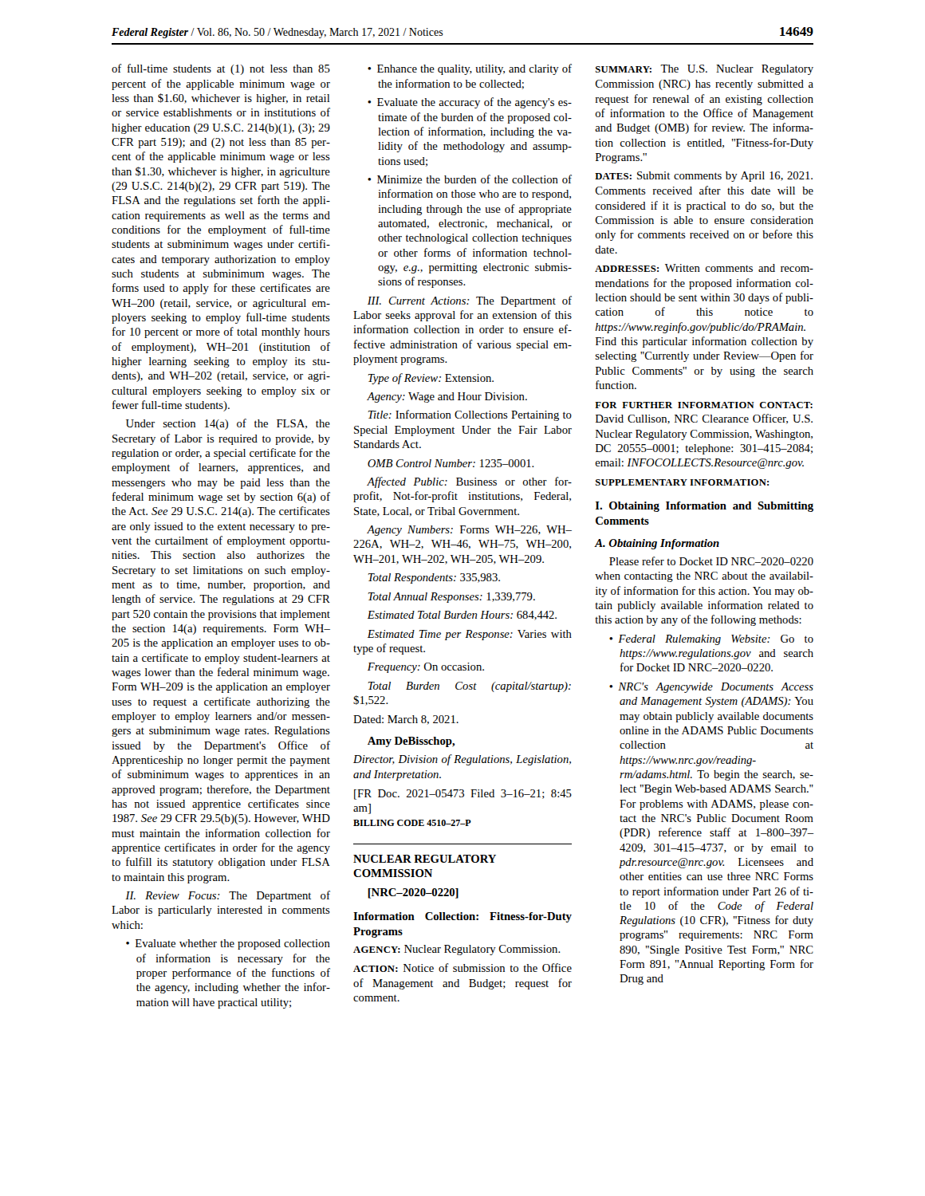Federal Register / Vol. 86, No. 50 / Wednesday, March 17, 2021 / Notices
14649
of full-time students at (1) not less than 85 percent of the applicable minimum wage or less than $1.60, whichever is higher, in retail or service establishments or in institutions of higher education (29 U.S.C. 214(b)(1), (3); 29 CFR part 519); and (2) not less than 85 percent of the applicable minimum wage or less than $1.30, whichever is higher, in agriculture (29 U.S.C. 214(b)(2), 29 CFR part 519). The FLSA and the regulations set forth the application requirements as well as the terms and conditions for the employment of full-time students at subminimum wages under certificates and temporary authorization to employ such students at subminimum wages. The forms used to apply for these certificates are WH–200 (retail, service, or agricultural employers seeking to employ full-time students for 10 percent or more of total monthly hours of employment), WH–201 (institution of higher learning seeking to employ its students), and WH–202 (retail, service, or agricultural employers seeking to employ six or fewer full-time students).
Under section 14(a) of the FLSA, the Secretary of Labor is required to provide, by regulation or order, a special certificate for the employment of learners, apprentices, and messengers who may be paid less than the federal minimum wage set by section 6(a) of the Act. See 29 U.S.C. 214(a). The certificates are only issued to the extent necessary to prevent the curtailment of employment opportunities. This section also authorizes the Secretary to set limitations on such employment as to time, number, proportion, and length of service. The regulations at 29 CFR part 520 contain the provisions that implement the section 14(a) requirements. Form WH–205 is the application an employer uses to obtain a certificate to employ student-learners at wages lower than the federal minimum wage. Form WH–209 is the application an employer uses to request a certificate authorizing the employer to employ learners and/or messengers at subminimum wage rates. Regulations issued by the Department's Office of Apprenticeship no longer permit the payment of subminimum wages to apprentices in an approved program; therefore, the Department has not issued apprentice certificates since 1987. See 29 CFR 29.5(b)(5). However, WHD must maintain the information collection for apprentice certificates in order for the agency to fulfill its statutory obligation under FLSA to maintain this program.
II. Review Focus: The Department of Labor is particularly interested in comments which:
Evaluate whether the proposed collection of information is necessary for the proper performance of the functions of the agency, including whether the information will have practical utility;
Enhance the quality, utility, and clarity of the information to be collected;
Evaluate the accuracy of the agency's estimate of the burden of the proposed collection of information, including the validity of the methodology and assumptions used;
Minimize the burden of the collection of information on those who are to respond, including through the use of appropriate automated, electronic, mechanical, or other technological collection techniques or other forms of information technology, e.g., permitting electronic submissions of responses.
III. Current Actions: The Department of Labor seeks approval for an extension of this information collection in order to ensure effective administration of various special employment programs.
Type of Review: Extension.
Agency: Wage and Hour Division.
Title: Information Collections Pertaining to Special Employment Under the Fair Labor Standards Act.
OMB Control Number: 1235–0001.
Affected Public: Business or other for-profit, Not-for-profit institutions, Federal, State, Local, or Tribal Government.
Agency Numbers: Forms WH–226, WH–226A, WH–2, WH–46, WH–75, WH–200, WH–201, WH–202, WH–205, WH–209.
Total Respondents: 335,983.
Total Annual Responses: 1,339,779.
Estimated Total Burden Hours: 684,442.
Estimated Time per Response: Varies with type of request.
Frequency: On occasion.
Total Burden Cost (capital/startup): $1,522.
Dated: March 8, 2021.
Amy DeBisschop,
Director, Division of Regulations, Legislation, and Interpretation.
[FR Doc. 2021–05473 Filed 3–16–21; 8:45 am]
BILLING CODE 4510–27–P
NUCLEAR REGULATORY COMMISSION
[NRC–2020–0220]
Information Collection: Fitness-for-Duty Programs
AGENCY: Nuclear Regulatory Commission.
ACTION: Notice of submission to the Office of Management and Budget; request for comment.
SUMMARY: The U.S. Nuclear Regulatory Commission (NRC) has recently submitted a request for renewal of an existing collection of information to the Office of Management and Budget (OMB) for review. The information collection is entitled, ''Fitness-for-Duty Programs.''
DATES: Submit comments by April 16, 2021. Comments received after this date will be considered if it is practical to do so, but the Commission is able to ensure consideration only for comments received on or before this date.
ADDRESSES: Written comments and recommendations for the proposed information collection should be sent within 30 days of publication of this notice to https://www.reginfo.gov/public/do/PRAMain. Find this particular information collection by selecting ''Currently under Review—Open for Public Comments'' or by using the search function.
FOR FURTHER INFORMATION CONTACT: David Cullison, NRC Clearance Officer, U.S. Nuclear Regulatory Commission, Washington, DC 20555–0001; telephone: 301–415–2084; email: INFOCOLLECTS.Resource@nrc.gov.
SUPPLEMENTARY INFORMATION:
I. Obtaining Information and Submitting Comments
A. Obtaining Information
Please refer to Docket ID NRC–2020–0220 when contacting the NRC about the availability of information for this action. You may obtain publicly available information related to this action by any of the following methods:
Federal Rulemaking Website: Go to https://www.regulations.gov and search for Docket ID NRC–2020–0220.
NRC's Agencywide Documents Access and Management System (ADAMS): You may obtain publicly available documents online in the ADAMS Public Documents collection at https://www.nrc.gov/reading-rm/adams.html. To begin the search, select ''Begin Web-based ADAMS Search.'' For problems with ADAMS, please contact the NRC's Public Document Room (PDR) reference staff at 1–800–397–4209, 301–415–4737, or by email to pdr.resource@nrc.gov. Licensees and other entities can use three NRC Forms to report information under Part 26 of title 10 of the Code of Federal Regulations (10 CFR), ''Fitness for duty programs'' requirements: NRC Form 890, ''Single Positive Test Form,'' NRC Form 891, ''Annual Reporting Form for Drug and